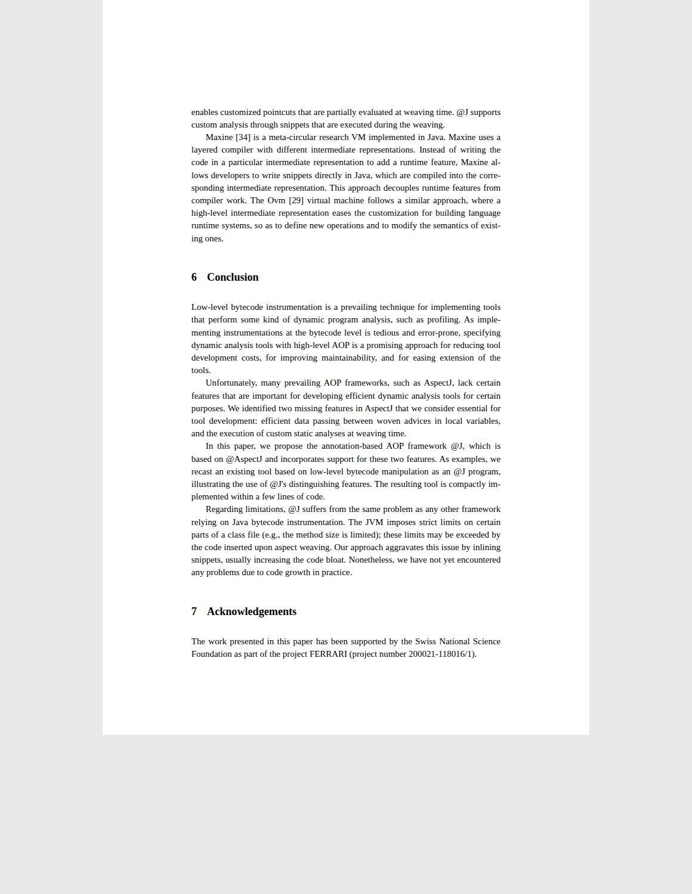enables customized pointcuts that are partially evaluated at weaving time. @J supports custom analysis through snippets that are executed during the weaving.
Maxine [34] is a meta-circular research VM implemented in Java. Maxine uses a layered compiler with different intermediate representations. Instead of writing the code in a particular intermediate representation to add a runtime feature, Maxine allows developers to write snippets directly in Java, which are compiled into the corresponding intermediate representation. This approach decouples runtime features from compiler work. The Ovm [29] virtual machine follows a similar approach, where a high-level intermediate representation eases the customization for building language runtime systems, so as to define new operations and to modify the semantics of existing ones.
6 Conclusion
Low-level bytecode instrumentation is a prevailing technique for implementing tools that perform some kind of dynamic program analysis, such as profiling. As implementing instrumentations at the bytecode level is tedious and error-prone, specifying dynamic analysis tools with high-level AOP is a promising approach for reducing tool development costs, for improving maintainability, and for easing extension of the tools.
Unfortunately, many prevailing AOP frameworks, such as AspectJ, lack certain features that are important for developing efficient dynamic analysis tools for certain purposes. We identified two missing features in AspectJ that we consider essential for tool development: efficient data passing between woven advices in local variables, and the execution of custom static analyses at weaving time.
In this paper, we propose the annotation-based AOP framework @J, which is based on @AspectJ and incorporates support for these two features. As examples, we recast an existing tool based on low-level bytecode manipulation as an @J program, illustrating the use of @J's distinguishing features. The resulting tool is compactly implemented within a few lines of code.
Regarding limitations, @J suffers from the same problem as any other framework relying on Java bytecode instrumentation. The JVM imposes strict limits on certain parts of a class file (e.g., the method size is limited); these limits may be exceeded by the code inserted upon aspect weaving. Our approach aggravates this issue by inlining snippets, usually increasing the code bloat. Nonetheless, we have not yet encountered any problems due to code growth in practice.
7 Acknowledgements
The work presented in this paper has been supported by the Swiss National Science Foundation as part of the project FERRARI (project number 200021-118016/1).